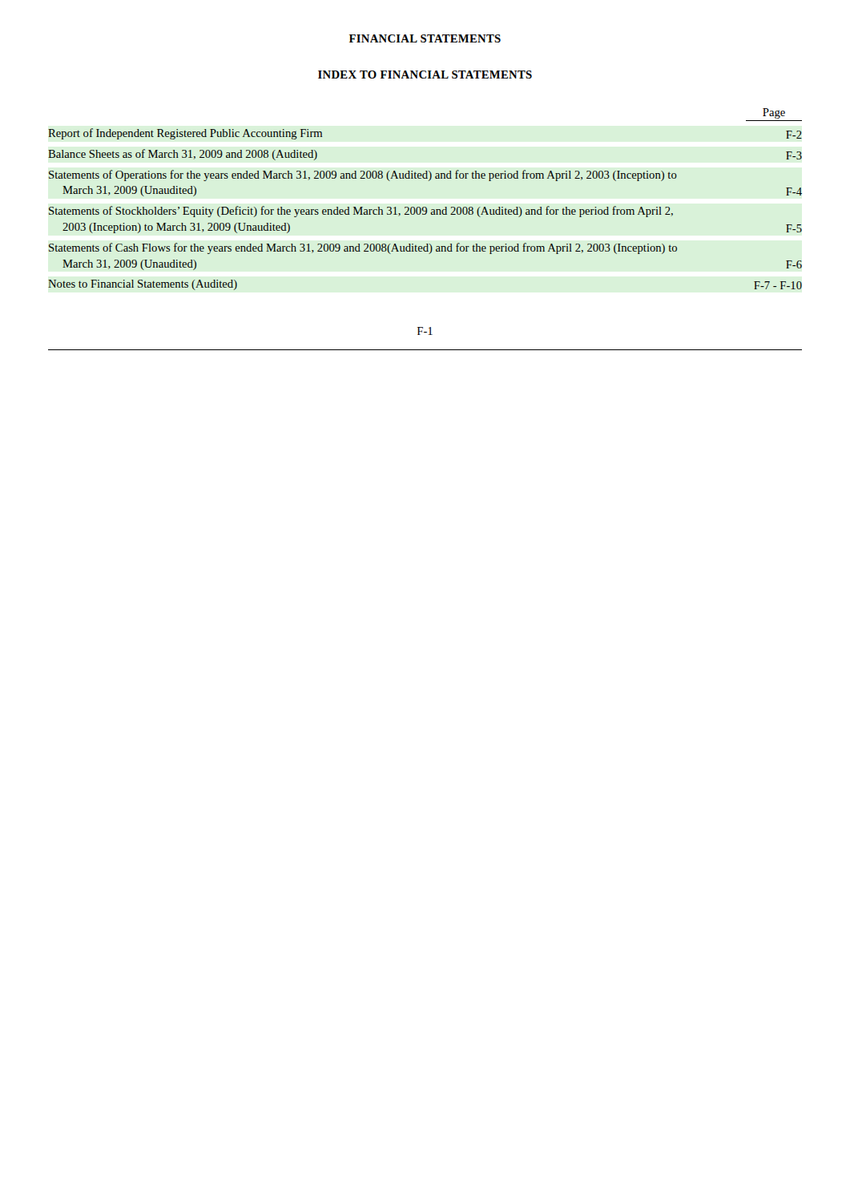FINANCIAL STATEMENTS
INDEX TO FINANCIAL STATEMENTS
| | Page |
| Report of Independent Registered Public Accounting Firm | F-2 |
| Balance Sheets as of March 31, 2009 and 2008 (Audited) | F-3 |
| Statements of Operations for the years ended March 31, 2009 and 2008 (Audited) and for the period from April 2, 2003 (Inception) to March 31, 2009 (Unaudited) | F-4 |
| Statements of Stockholders’ Equity (Deficit) for the years ended March 31, 2009 and 2008 (Audited) and for the period from April 2, 2003 (Inception) to March 31, 2009 (Unaudited) | F-5 |
| Statements of Cash Flows for the years ended March 31, 2009 and 2008(Audited) and for the period from April 2, 2003 (Inception) to March 31, 2009 (Unaudited) | F-6 |
| Notes to Financial Statements (Audited) | F-7 - F-10 |
F-1